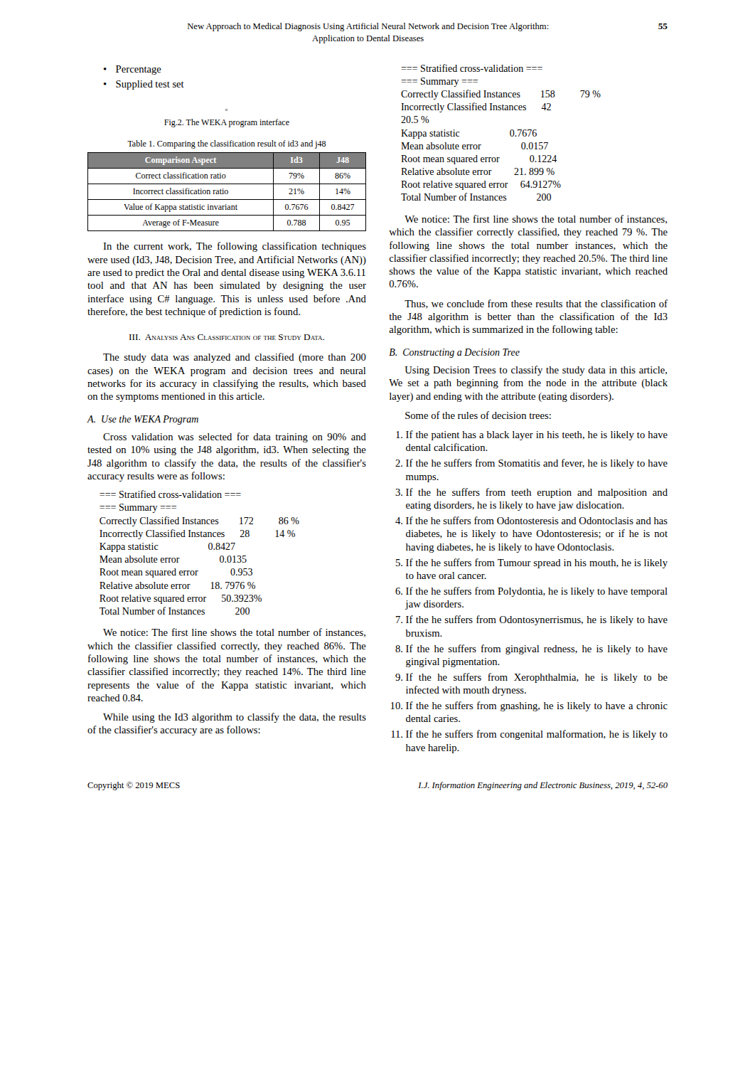New Approach to Medical Diagnosis Using Artificial Neural Network and Decision Tree Algorithm:
Application to Dental Diseases
55
Percentage
Supplied test set
Fig.2. The WEKA program interface
Table 1. Comparing the classification result of id3 and j48
| Comparison Aspect | Id3 | J48 |
| --- | --- | --- |
| Correct classification ratio | 79% | 86% |
| Incorrect classification ratio | 21% | 14% |
| Value of Kappa statistic invariant | 0.7676 | 0.8427 |
| Average of F-Measure | 0.788 | 0.95 |
In the current work, The following classification techniques were used (Id3, J48, Decision Tree, and Artificial Networks (AN)) are used to predict the Oral and dental disease using WEKA 3.6.11 tool and that AN has been simulated by designing the user interface using C# language. This is unless used before .And therefore, the best technique of prediction is found.
III. Analysis Ans Classification of the Study Data.
The study data was analyzed and classified (more than 200 cases) on the WEKA program and decision trees and neural networks for its accuracy in classifying the results, which based on the symptoms mentioned in this article.
A. Use the WEKA Program
Cross validation was selected for data training on 90% and tested on 10% using the J48 algorithm, id3. When selecting the J48 algorithm to classify the data, the results of the classifier's accuracy results were as follows:
=== Stratified cross-validation ===
=== Summary ===
Correctly Classified Instances        172          86 %
Incorrectly Classified Instances      28          14 %
Kappa statistic                    0.8427
Mean absolute error                0.0135
Root mean squared error             0.953
Relative absolute error        18. 7976 %
Root relative squared error      50.3923%
Total Number of Instances            200
We notice: The first line shows the total number of instances, which the classifier classified correctly, they reached 86%. The following line shows the total number of instances, which the classifier classified incorrectly; they reached 14%. The third line represents the value of the Kappa statistic invariant, which reached 0.84.
While using the Id3 algorithm to classify the data, the results of the classifier's accuracy are as follows:
=== Stratified cross-validation ===
=== Summary ===
Correctly Classified Instances        158          79 %
Incorrectly Classified Instances      42
20.5 %
Kappa statistic                    0.7676
Mean absolute error                0.0157
Root mean squared error            0.1224
Relative absolute error         21. 899 %
Root relative squared error     64.9127%
Total Number of Instances            200
We notice: The first line shows the total number of instances, which the classifier correctly classified, they reached 79 %. The following line shows the total number instances, which the classifier classified incorrectly; they reached 20.5%. The third line shows the value of the Kappa statistic invariant, which reached 0.76%.
Thus, we conclude from these results that the classification of the J48 algorithm is better than the classification of the Id3 algorithm, which is summarized in the following table:
B. Constructing a Decision Tree
Using Decision Trees to classify the study data in this article, We set a path beginning from the node in the attribute (black layer) and ending with the attribute (eating disorders).
Some of the rules of decision trees:
If the patient has a black layer in his teeth, he is likely to have dental calcification.
If the he suffers from Stomatitis and fever, he is likely to have mumps.
If the he suffers from teeth eruption and malposition and eating disorders, he is likely to have jaw dislocation.
If the he suffers from Odontosteresis and Odontoclasis and has diabetes, he is likely to have Odontosteresis; or if he is not having diabetes, he is likely to have Odontoclasis.
If the he suffers from Tumour spread in his mouth, he is likely to have oral cancer.
If the he suffers from Polydontia, he is likely to have temporal jaw disorders.
If the he suffers from Odontosynerrismus, he is likely to have bruxism.
If the he suffers from gingival redness, he is likely to have gingival pigmentation.
If the he suffers from Xerophthalmia, he is likely to be infected with mouth dryness.
If the he suffers from gnashing, he is likely to have a chronic dental caries.
If the he suffers from congenital malformation, he is likely to have harelip.
Copyright © 2019 MECS
I.J. Information Engineering and Electronic Business, 2019, 4, 52-60